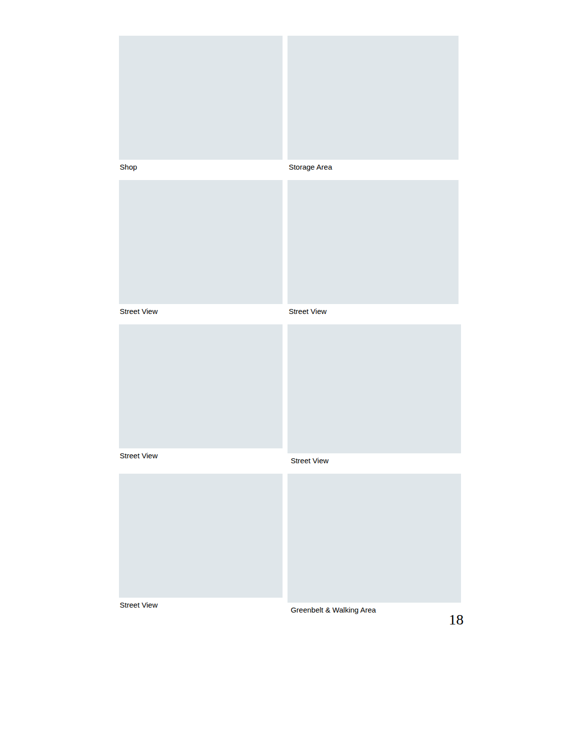| Shop | Storage Area |
| Street View | Street View |
| Street View | Street View |
| Street View | Greenbelt & Walking Area |
18